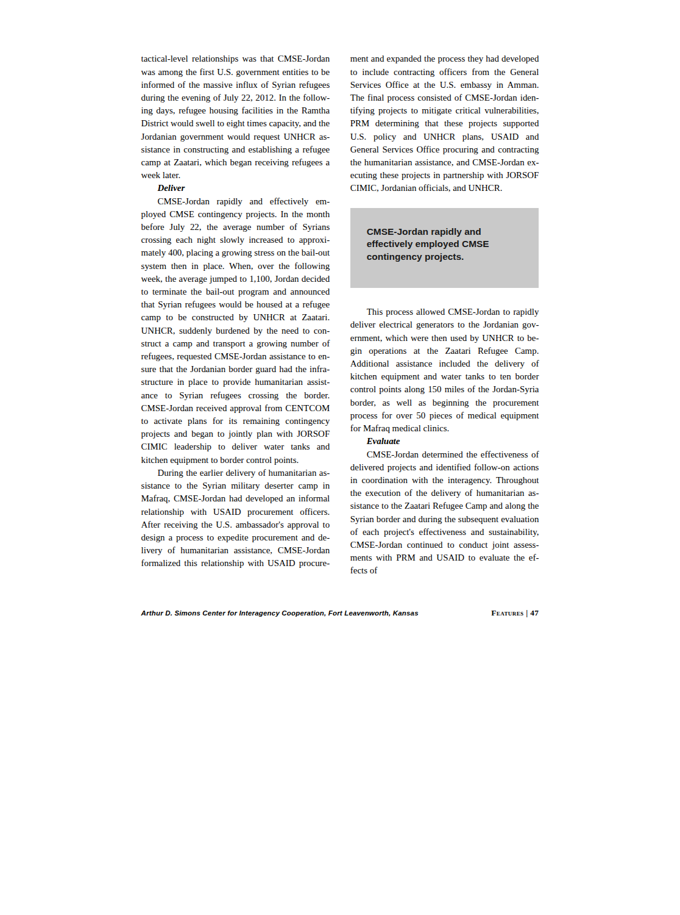tactical-level relationships was that CMSE-Jordan was among the first U.S. government entities to be informed of the massive influx of Syrian refugees during the evening of July 22, 2012. In the following days, refugee housing facilities in the Ramtha District would swell to eight times capacity, and the Jordanian government would request UNHCR assistance in constructing and establishing a refugee camp at Zaatari, which began receiving refugees a week later.
Deliver
CMSE-Jordan rapidly and effectively employed CMSE contingency projects. In the month before July 22, the average number of Syrians crossing each night slowly increased to approximately 400, placing a growing stress on the bail-out system then in place. When, over the following week, the average jumped to 1,100, Jordan decided to terminate the bail-out program and announced that Syrian refugees would be housed at a refugee camp to be constructed by UNHCR at Zaatari. UNHCR, suddenly burdened by the need to construct a camp and transport a growing number of refugees, requested CMSE-Jordan assistance to ensure that the Jordanian border guard had the infrastructure in place to provide humanitarian assistance to Syrian refugees crossing the border. CMSE-Jordan received approval from CENTCOM to activate plans for its remaining contingency projects and began to jointly plan with JORSOF CIMIC leadership to deliver water tanks and kitchen equipment to border control points.
During the earlier delivery of humanitarian assistance to the Syrian military deserter camp in Mafraq, CMSE-Jordan had developed an informal relationship with USAID procurement officers. After receiving the U.S. ambassador's approval to design a process to expedite procurement and delivery of humanitarian assistance, CMSE-Jordan formalized this relationship with USAID procurement and expanded the process they had developed to include contracting officers from the General Services Office at the U.S. embassy in Amman. The final process consisted of CMSE-Jordan identifying projects to mitigate critical vulnerabilities, PRM determining that these projects supported U.S. policy and UNHCR plans, USAID and General Services Office procuring and contracting the humanitarian assistance, and CMSE-Jordan executing these projects in partnership with JORSOF CIMIC, Jordanian officials, and UNHCR.
CMSE-Jordan rapidly and effectively employed CMSE contingency projects.
This process allowed CMSE-Jordan to rapidly deliver electrical generators to the Jordanian government, which were then used by UNHCR to begin operations at the Zaatari Refugee Camp. Additional assistance included the delivery of kitchen equipment and water tanks to ten border control points along 150 miles of the Jordan-Syria border, as well as beginning the procurement process for over 50 pieces of medical equipment for Mafraq medical clinics.
Evaluate
CMSE-Jordan determined the effectiveness of delivered projects and identified follow-on actions in coordination with the interagency. Throughout the execution of the delivery of humanitarian assistance to the Zaatari Refugee Camp and along the Syrian border and during the subsequent evaluation of each project's effectiveness and sustainability, CMSE-Jordan continued to conduct joint assessments with PRM and USAID to evaluate the effects of
Arthur D. Simons Center for Interagency Cooperation, Fort Leavenworth, Kansas
Features | 47